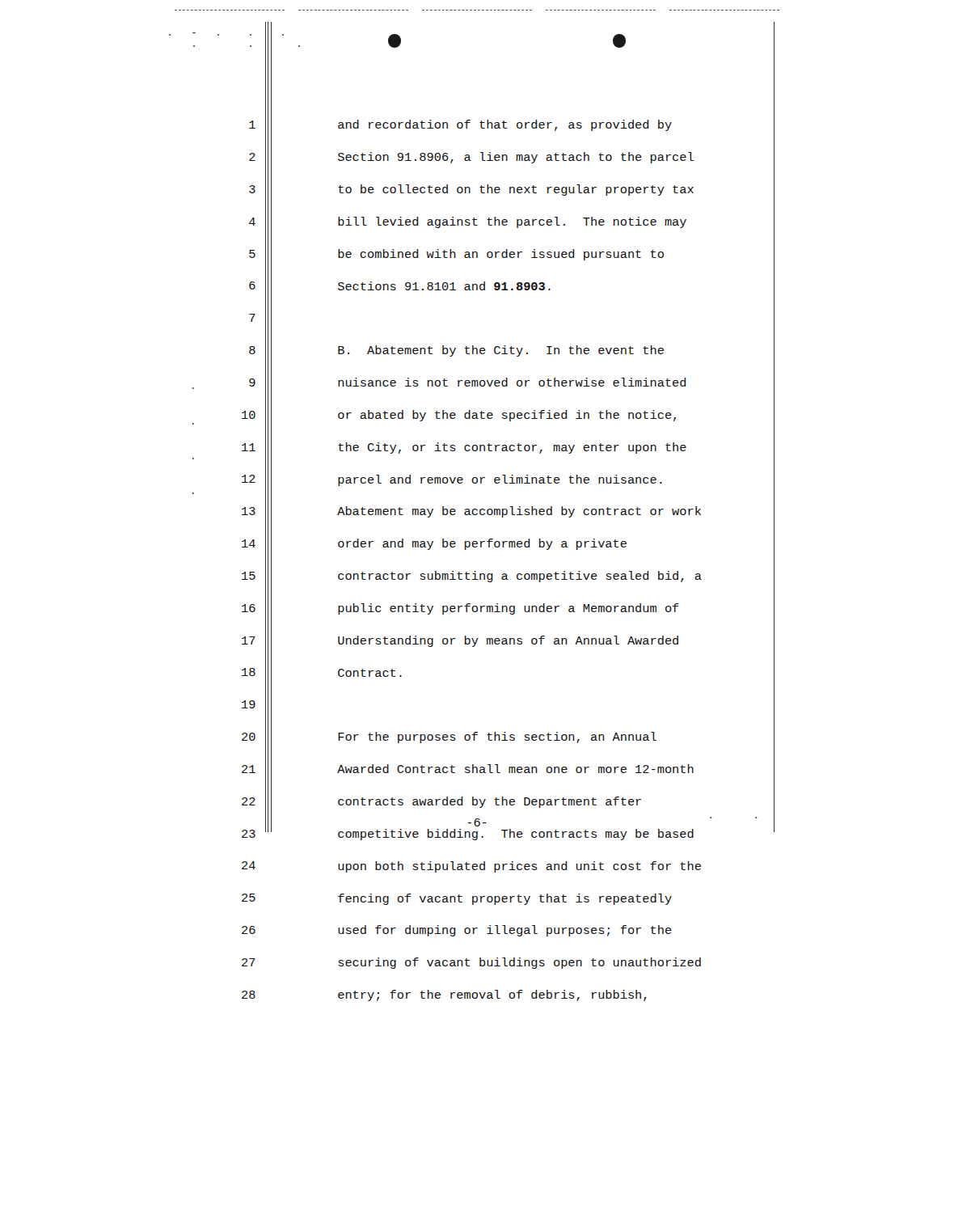. - . . .
. . .
.
.
.
.
1
2
3
4
5
6
7
8
9
10
11
12
13
14
15
16
17
18
19
20
21
22
23
24
25
26
27
28
and recordation of that order, as provided by
Section 91.8906, a lien may attach to the parcel
to be collected on the next regular property tax
bill levied against the parcel. The notice may
be combined with an order issued pursuant to
Sections 91.8101 and 91.8903.
B. Abatement by the City. In the event the
nuisance is not removed or otherwise eliminated
or abated by the date specified in the notice,
the City, or its contractor, may enter upon the
parcel and remove or eliminate the nuisance.
Abatement may be accomplished by contract or work
order and may be performed by a private
contractor submitting a competitive sealed bid, a
public entity performing under a Memorandum of
Understanding or by means of an Annual Awarded
Contract.
For the purposes of this section, an Annual
Awarded Contract shall mean one or more 12-month
contracts awarded by the Department after
competitive bidding. The contracts may be based
upon both stipulated prices and unit cost for the
fencing of vacant property that is repeatedly
used for dumping or illegal purposes; for the
securing of vacant buildings open to unauthorized
entry; for the removal of debris, rubbish,
-6-
. .